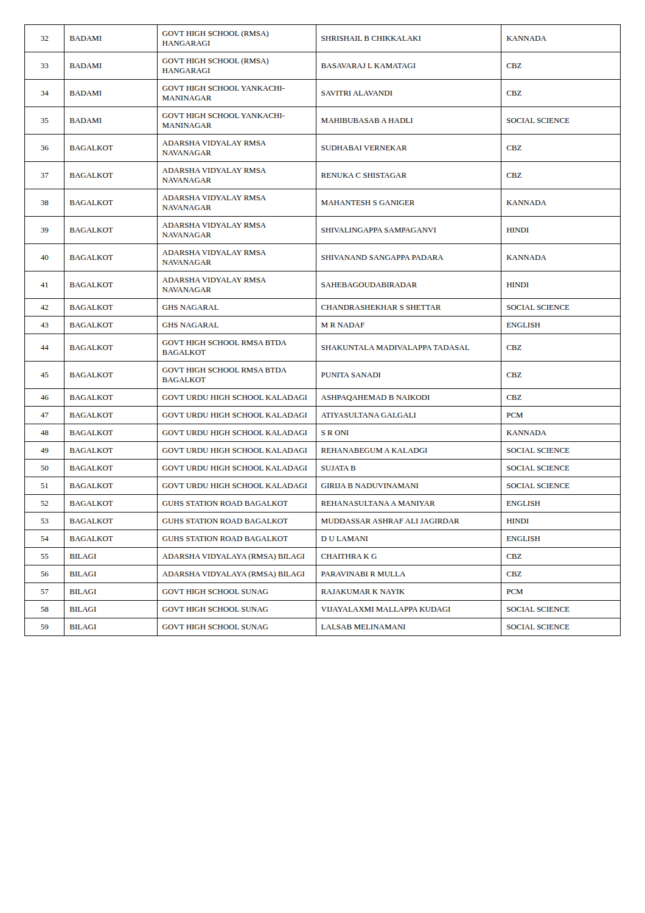| 32 | BADAMI | GOVT HIGH SCHOOL (RMSA) HANGARAGI | SHRISHAIL B CHIKKALAKI | KANNADA |
| 33 | BADAMI | GOVT HIGH SCHOOL (RMSA) HANGARAGI | BASAVARAJ L KAMATAGI | CBZ |
| 34 | BADAMI | GOVT HIGH SCHOOL YANKACHI-MANINAGAR | SAVITRI ALAVANDI | CBZ |
| 35 | BADAMI | GOVT HIGH SCHOOL YANKACHI-MANINAGAR | MAHIBUBASAB A HADLI | SOCIAL SCIENCE |
| 36 | BAGALKOT | ADARSHA VIDYALAY RMSA NAVANAGAR | SUDHABAI VERNEKAR | CBZ |
| 37 | BAGALKOT | ADARSHA VIDYALAY RMSA NAVANAGAR | RENUKA C SHISTAGAR | CBZ |
| 38 | BAGALKOT | ADARSHA VIDYALAY RMSA NAVANAGAR | MAHANTESH S GANIGER | KANNADA |
| 39 | BAGALKOT | ADARSHA VIDYALAY RMSA NAVANAGAR | SHIVALINGAPPA SAMPAGANVI | HINDI |
| 40 | BAGALKOT | ADARSHA VIDYALAY RMSA NAVANAGAR | SHIVANAND SANGAPPA PADARA | KANNADA |
| 41 | BAGALKOT | ADARSHA VIDYALAY RMSA NAVANAGAR | SAHEBAGOUDABIRADAR | HINDI |
| 42 | BAGALKOT | GHS NAGARAL | CHANDRASHEKHAR S SHETTAR | SOCIAL SCIENCE |
| 43 | BAGALKOT | GHS NAGARAL | M R NADAF | ENGLISH |
| 44 | BAGALKOT | GOVT HIGH SCHOOL RMSA BTDA BAGALKOT | SHAKUNTALA MADIVALAPPA TADASAL | CBZ |
| 45 | BAGALKOT | GOVT HIGH SCHOOL RMSA BTDA BAGALKOT | PUNITA SANADI | CBZ |
| 46 | BAGALKOT | GOVT URDU HIGH SCHOOL KALADAGI | ASHPAQAHEMAD B NAIKODI | CBZ |
| 47 | BAGALKOT | GOVT URDU HIGH SCHOOL KALADAGI | ATIYASULTANA GALGALI | PCM |
| 48 | BAGALKOT | GOVT URDU HIGH SCHOOL KALADAGI | S R ONI | KANNADA |
| 49 | BAGALKOT | GOVT URDU HIGH SCHOOL KALADAGI | REHANABEGUM A KALADGI | SOCIAL SCIENCE |
| 50 | BAGALKOT | GOVT URDU HIGH SCHOOL KALADAGI | SUJATA B | SOCIAL SCIENCE |
| 51 | BAGALKOT | GOVT URDU HIGH SCHOOL KALADAGI | GIRIJA B NADUVINAMANI | SOCIAL SCIENCE |
| 52 | BAGALKOT | GUHS STATION ROAD BAGALKOT | REHANASULTANA A MANIYAR | ENGLISH |
| 53 | BAGALKOT | GUHS STATION ROAD BAGALKOT | MUDDASSAR ASHRAF ALI JAGIRDAR | HINDI |
| 54 | BAGALKOT | GUHS STATION ROAD BAGALKOT | D U LAMANI | ENGLISH |
| 55 | BILAGI | ADARSHA VIDYALAYA (RMSA) BILAGI | CHAITHRA K G | CBZ |
| 56 | BILAGI | ADARSHA VIDYALAYA (RMSA) BILAGI | PARAVINABI R MULLA | CBZ |
| 57 | BILAGI | GOVT HIGH SCHOOL SUNAG | RAJAKUMAR K NAYIK | PCM |
| 58 | BILAGI | GOVT HIGH SCHOOL SUNAG | VIJAYALAXMI MALLAPPA KUDAGI | SOCIAL SCIENCE |
| 59 | BILAGI | GOVT HIGH SCHOOL SUNAG | LALSAB MELINAMANI | SOCIAL SCIENCE |